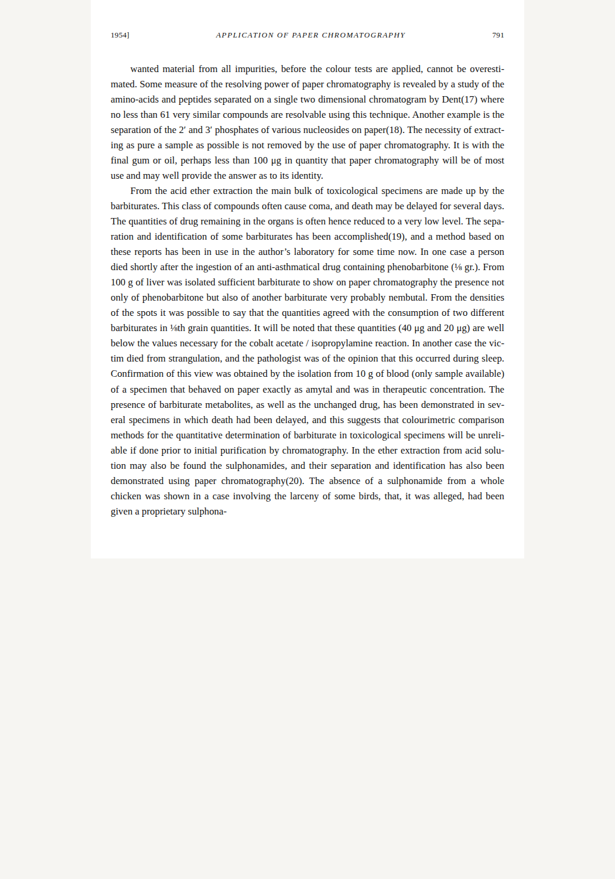1954] Application of Paper Chromatography 791
wanted material from all impurities, before the colour tests are applied, cannot be overestimated. Some measure of the resolving power of paper chromatography is revealed by a study of the amino-acids and peptides separated on a single two dimensional chromatogram by Dent(17) where no less than 61 very similar compounds are resolvable using this technique. Another example is the separation of the 2′ and 3′ phosphates of various nucleosides on paper(18). The necessity of extracting as pure a sample as possible is not removed by the use of paper chromatography. It is with the final gum or oil, perhaps less than 100 μg in quantity that paper chromatography will be of most use and may well provide the answer as to its identity.
From the acid ether extraction the main bulk of toxicological specimens are made up by the barbiturates. This class of compounds often cause coma, and death may be delayed for several days. The quantities of drug remaining in the organs is often hence reduced to a very low level. The separation and identification of some barbiturates has been accomplished(19), and a method based on these reports has been in use in the author’s laboratory for some time now. In one case a person died shortly after the ingestion of an anti-asthmatical drug containing phenobarbitone (⅛ gr.). From 100 g of liver was isolated sufficient barbiturate to show on paper chromatography the presence not only of phenobarbitone but also of another barbiturate very probably nembutal. From the densities of the spots it was possible to say that the quantities agreed with the consumption of two different barbiturates in ⅛th grain quantities. It will be noted that these quantities (40 μg and 20 μg) are well below the values necessary for the cobalt acetate / isopropylamine reaction. In another case the victim died from strangulation, and the pathologist was of the opinion that this occurred during sleep. Confirmation of this view was obtained by the isolation from 10 g of blood (only sample available) of a specimen that behaved on paper exactly as amytal and was in therapeutic concentration. The presence of barbiturate metabolites, as well as the unchanged drug, has been demonstrated in several specimens in which death had been delayed, and this suggests that colourimetric comparison methods for the quantitative determination of barbiturate in toxicological specimens will be unreliable if done prior to initial purification by chromatography. In the ether extraction from acid solution may also be found the sulphonamides, and their separation and identification has also been demonstrated using paper chromatography(20). The absence of a sulphonamide from a whole chicken was shown in a case involving the larceny of some birds, that, it was alleged, had been given a proprietary sulphona-